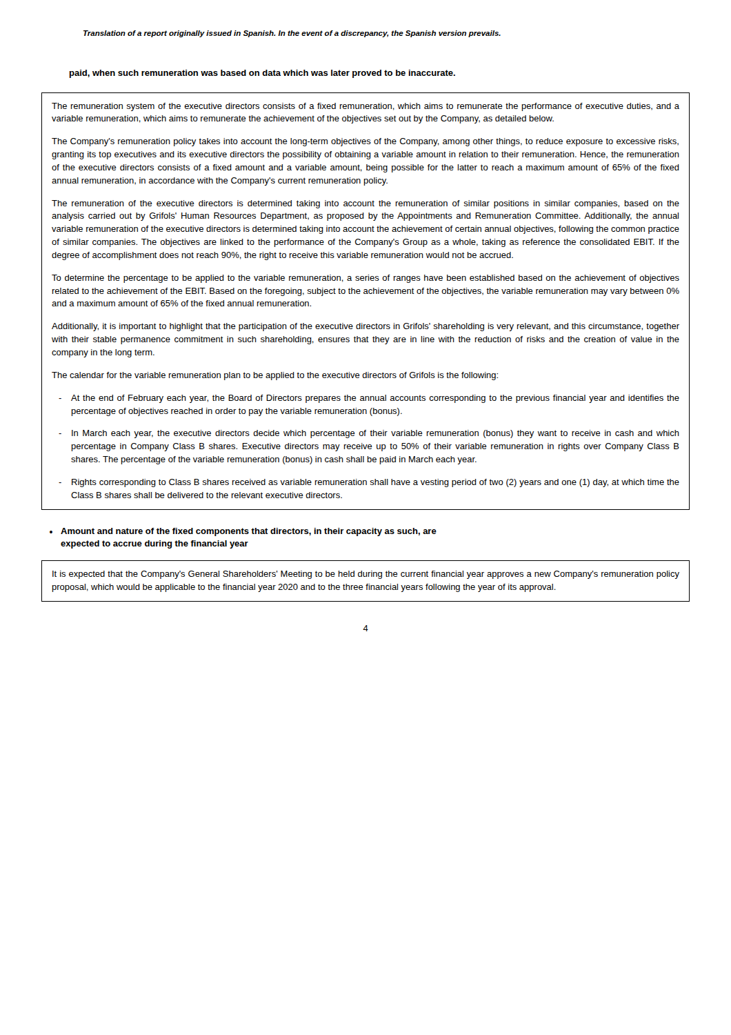Translation of a report originally issued in Spanish. In the event of a discrepancy, the Spanish version prevails.
paid, when such remuneration was based on data which was later proved to be inaccurate.
The remuneration system of the executive directors consists of a fixed remuneration, which aims to remunerate the performance of executive duties, and a variable remuneration, which aims to remunerate the achievement of the objectives set out by the Company, as detailed below.
The Company's remuneration policy takes into account the long-term objectives of the Company, among other things, to reduce exposure to excessive risks, granting its top executives and its executive directors the possibility of obtaining a variable amount in relation to their remuneration. Hence, the remuneration of the executive directors consists of a fixed amount and a variable amount, being possible for the latter to reach a maximum amount of 65% of the fixed annual remuneration, in accordance with the Company's current remuneration policy.
The remuneration of the executive directors is determined taking into account the remuneration of similar positions in similar companies, based on the analysis carried out by Grifols' Human Resources Department, as proposed by the Appointments and Remuneration Committee. Additionally, the annual variable remuneration of the executive directors is determined taking into account the achievement of certain annual objectives, following the common practice of similar companies. The objectives are linked to the performance of the Company's Group as a whole, taking as reference the consolidated EBIT. If the degree of accomplishment does not reach 90%, the right to receive this variable remuneration would not be accrued.
To determine the percentage to be applied to the variable remuneration, a series of ranges have been established based on the achievement of objectives related to the achievement of the EBIT. Based on the foregoing, subject to the achievement of the objectives, the variable remuneration may vary between 0% and a maximum amount of 65% of the fixed annual remuneration.
Additionally, it is important to highlight that the participation of the executive directors in Grifols' shareholding is very relevant, and this circumstance, together with their stable permanence commitment in such shareholding, ensures that they are in line with the reduction of risks and the creation of value in the company in the long term.
The calendar for the variable remuneration plan to be applied to the executive directors of Grifols is the following:
At the end of February each year, the Board of Directors prepares the annual accounts corresponding to the previous financial year and identifies the percentage of objectives reached in order to pay the variable remuneration (bonus).
In March each year, the executive directors decide which percentage of their variable remuneration (bonus) they want to receive in cash and which percentage in Company Class B shares. Executive directors may receive up to 50% of their variable remuneration in rights over Company Class B shares. The percentage of the variable remuneration (bonus) in cash shall be paid in March each year.
Rights corresponding to Class B shares received as variable remuneration shall have a vesting period of two (2) years and one (1) day, at which time the Class B shares shall be delivered to the relevant executive directors.
•
Amount and nature of the fixed components that directors, in their capacity as such, are expected to accrue during the financial year
It is expected that the Company's General Shareholders' Meeting to be held during the current financial year approves a new Company's remuneration policy proposal, which would be applicable to the financial year 2020 and to the three financial years following the year of its approval.
4